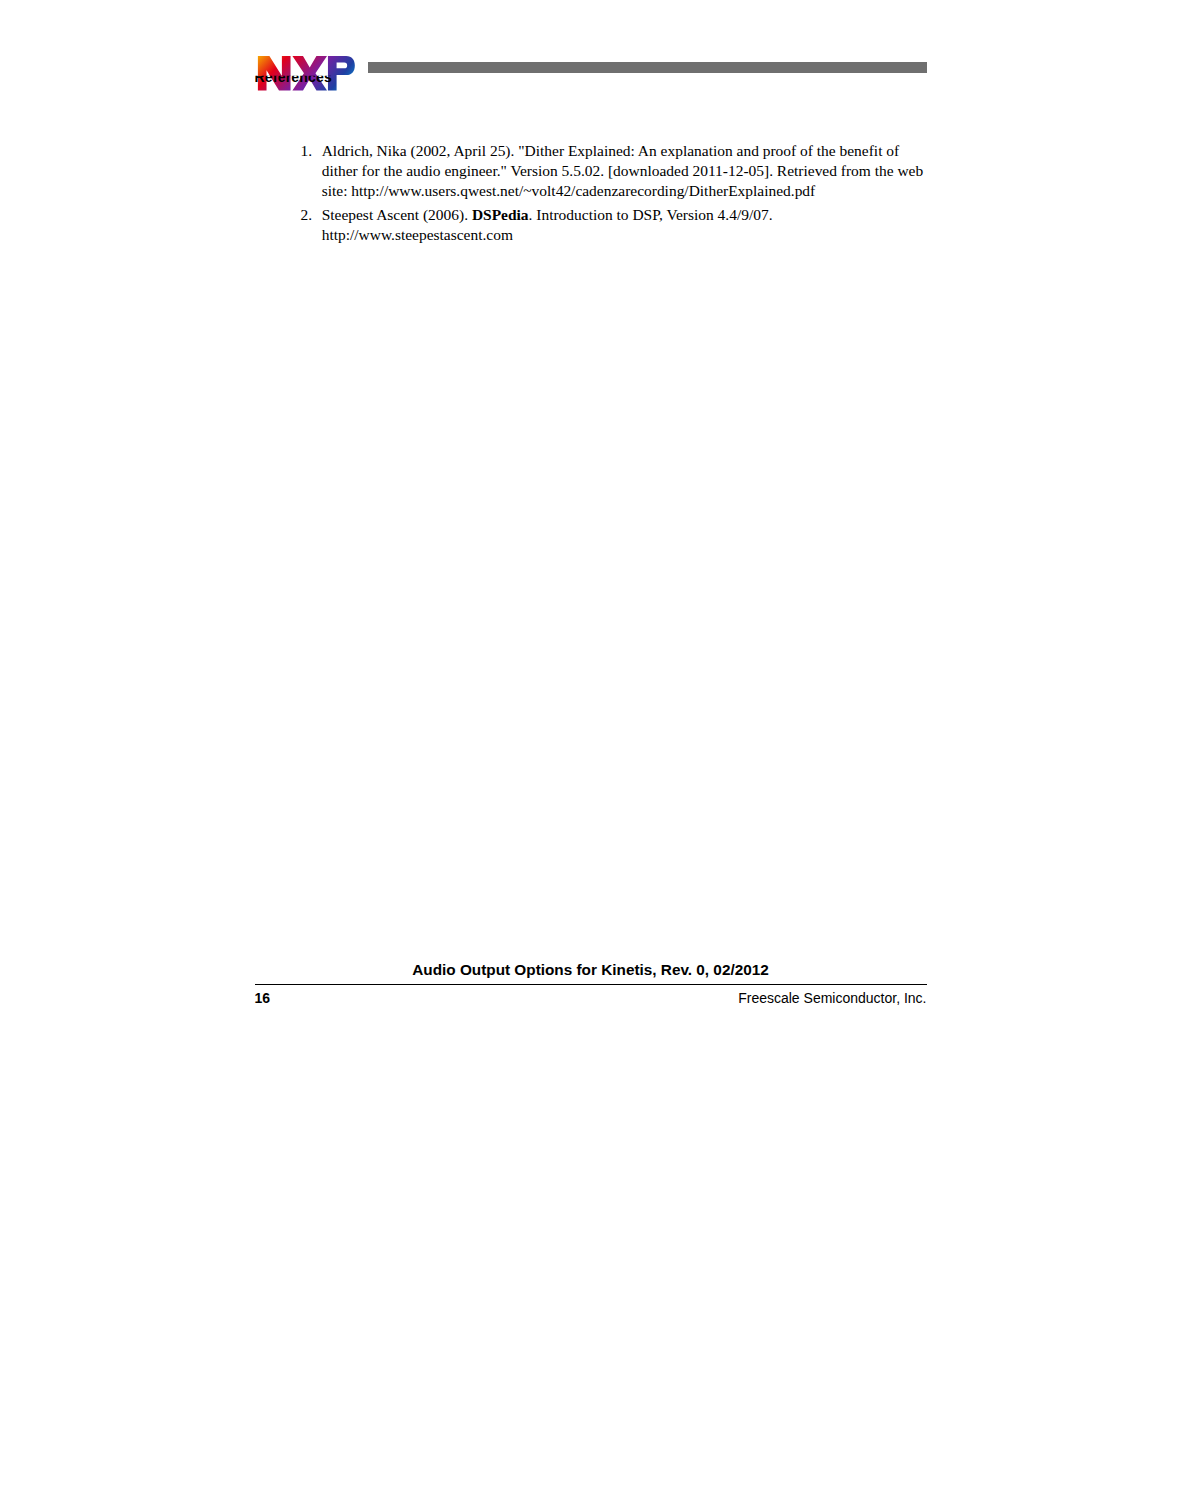References
Aldrich, Nika (2002, April 25). "Dither Explained: An explanation and proof of the benefit of dither for the audio engineer." Version 5.5.02. [downloaded 2011-12-05]. Retrieved from the web site: http://www.users.qwest.net/~volt42/cadenzarecording/DitherExplained.pdf
Steepest Ascent (2006). DSPedia. Introduction to DSP, Version 4.4/9/07. http://www.steepestascent.com
Audio Output Options for Kinetis, Rev. 0, 02/2012
16 Freescale Semiconductor, Inc.